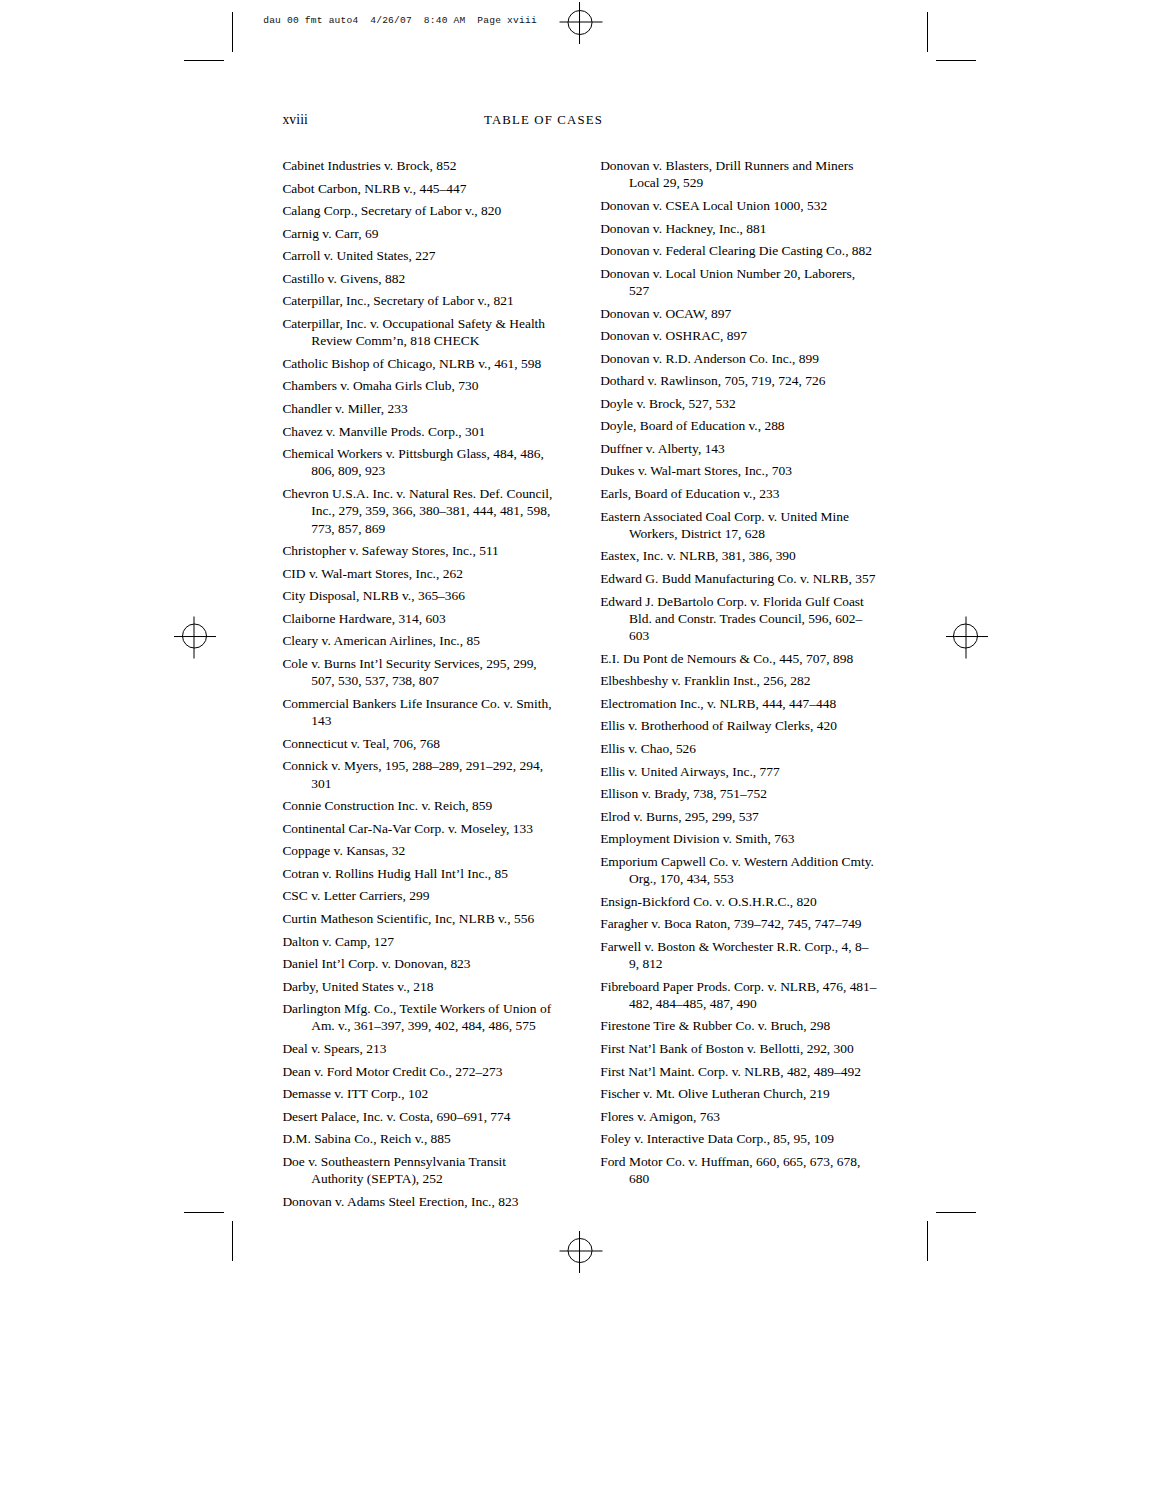dau 00 fmt auto4 4/26/07 8:40 AM Page xviii
xviii
Table of Cases
Cabinet Industries v. Brock, 852
Cabot Carbon, NLRB v., 445–447
Calang Corp., Secretary of Labor v., 820
Carnig v. Carr, 69
Carroll v. United States, 227
Castillo v. Givens, 882
Caterpillar, Inc., Secretary of Labor v., 821
Caterpillar, Inc. v. Occupational Safety & Health Review Comm’n, 818 CHECK
Catholic Bishop of Chicago, NLRB v., 461, 598
Chambers v. Omaha Girls Club, 730
Chandler v. Miller, 233
Chavez v. Manville Prods. Corp., 301
Chemical Workers v. Pittsburgh Glass, 484, 486, 806, 809, 923
Chevron U.S.A. Inc. v. Natural Res. Def. Council, Inc., 279, 359, 366, 380–381, 444, 481, 598, 773, 857, 869
Christopher v. Safeway Stores, Inc., 511
CID v. Wal-mart Stores, Inc., 262
City Disposal, NLRB v., 365–366
Claiborne Hardware, 314, 603
Cleary v. American Airlines, Inc., 85
Cole v. Burns Int’l Security Services, 295, 299, 507, 530, 537, 738, 807
Commercial Bankers Life Insurance Co. v. Smith, 143
Connecticut v. Teal, 706, 768
Connick v. Myers, 195, 288–289, 291–292, 294, 301
Connie Construction Inc. v. Reich, 859
Continental Car-Na-Var Corp. v. Moseley, 133
Coppage v. Kansas, 32
Cotran v. Rollins Hudig Hall Int’l Inc., 85
CSC v. Letter Carriers, 299
Curtin Matheson Scientific, Inc, NLRB v., 556
Dalton v. Camp, 127
Daniel Int’l Corp. v. Donovan, 823
Darby, United States v., 218
Darlington Mfg. Co., Textile Workers of Union of Am. v., 361–397, 399, 402, 484, 486, 575
Deal v. Spears, 213
Dean v. Ford Motor Credit Co., 272–273
Demasse v. ITT Corp., 102
Desert Palace, Inc. v. Costa, 690–691, 774
D.M. Sabina Co., Reich v., 885
Doe v. Southeastern Pennsylvania Transit Authority (SEPTA), 252
Donovan v. Adams Steel Erection, Inc., 823
Donovan v. Blasters, Drill Runners and Miners Local 29, 529
Donovan v. CSEA Local Union 1000, 532
Donovan v. Hackney, Inc., 881
Donovan v. Federal Clearing Die Casting Co., 882
Donovan v. Local Union Number 20, Laborers, 527
Donovan v. OCAW, 897
Donovan v. OSHRAC, 897
Donovan v. R.D. Anderson Co. Inc., 899
Dothard v. Rawlinson, 705, 719, 724, 726
Doyle v. Brock, 527, 532
Doyle, Board of Education v., 288
Duffner v. Alberty, 143
Dukes v. Wal-mart Stores, Inc., 703
Earls, Board of Education v., 233
Eastern Associated Coal Corp. v. United Mine Workers, District 17, 628
Eastex, Inc. v. NLRB, 381, 386, 390
Edward G. Budd Manufacturing Co. v. NLRB, 357
Edward J. DeBartolo Corp. v. Florida Gulf Coast Bld. and Constr. Trades Council, 596, 602–603
E.I. Du Pont de Nemours & Co., 445, 707, 898
Elbeshbeshy v. Franklin Inst., 256, 282
Electromation Inc., v. NLRB, 444, 447–448
Ellis v. Brotherhood of Railway Clerks, 420
Ellis v. Chao, 526
Ellis v. United Airways, Inc., 777
Ellison v. Brady, 738, 751–752
Elrod v. Burns, 295, 299, 537
Employment Division v. Smith, 763
Emporium Capwell Co. v. Western Addition Cmty. Org., 170, 434, 553
Ensign-Bickford Co. v. O.S.H.R.C., 820
Faragher v. Boca Raton, 739–742, 745, 747–749
Farwell v. Boston & Worchester R.R. Corp., 4, 8–9, 812
Fibreboard Paper Prods. Corp. v. NLRB, 476, 481–482, 484–485, 487, 490
Firestone Tire & Rubber Co. v. Bruch, 298
First Nat’l Bank of Boston v. Bellotti, 292, 300
First Nat’l Maint. Corp. v. NLRB, 482, 489–492
Fischer v. Mt. Olive Lutheran Church, 219
Flores v. Amigon, 763
Foley v. Interactive Data Corp., 85, 95, 109
Ford Motor Co. v. Huffman, 660, 665, 673, 678, 680